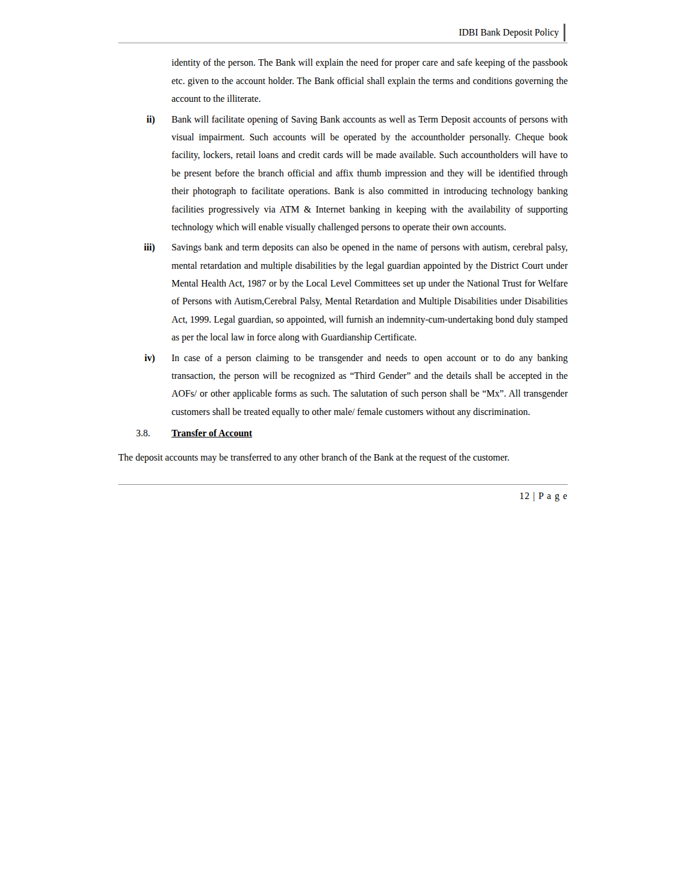IDBI Bank Deposit Policy
identity of the person. The Bank will explain the need for proper care and safe keeping of the passbook etc. given to the account holder. The Bank official shall explain the terms and conditions governing the account to the illiterate.
ii) Bank will facilitate opening of Saving Bank accounts as well as Term Deposit accounts of persons with visual impairment. Such accounts will be operated by the accountholder personally. Cheque book facility, lockers, retail loans and credit cards will be made available. Such accountholders will have to be present before the branch official and affix thumb impression and they will be identified through their photograph to facilitate operations. Bank is also committed in introducing technology banking facilities progressively via ATM & Internet banking in keeping with the availability of supporting technology which will enable visually challenged persons to operate their own accounts.
iii) Savings bank and term deposits can also be opened in the name of persons with autism, cerebral palsy, mental retardation and multiple disabilities by the legal guardian appointed by the District Court under Mental Health Act, 1987 or by the Local Level Committees set up under the National Trust for Welfare of Persons with Autism,Cerebral Palsy, Mental Retardation and Multiple Disabilities under Disabilities Act, 1999. Legal guardian, so appointed, will furnish an indemnity-cum-undertaking bond duly stamped as per the local law in force along with Guardianship Certificate.
iv) In case of a person claiming to be transgender and needs to open account or to do any banking transaction, the person will be recognized as “Third Gender” and the details shall be accepted in the AOFs/ or other applicable forms as such. The salutation of such person shall be “Mx”. All transgender customers shall be treated equally to other male/ female customers without any discrimination.
3.8. Transfer of Account
The deposit accounts may be transferred to any other branch of the Bank at the request of the customer.
12 | P a g e